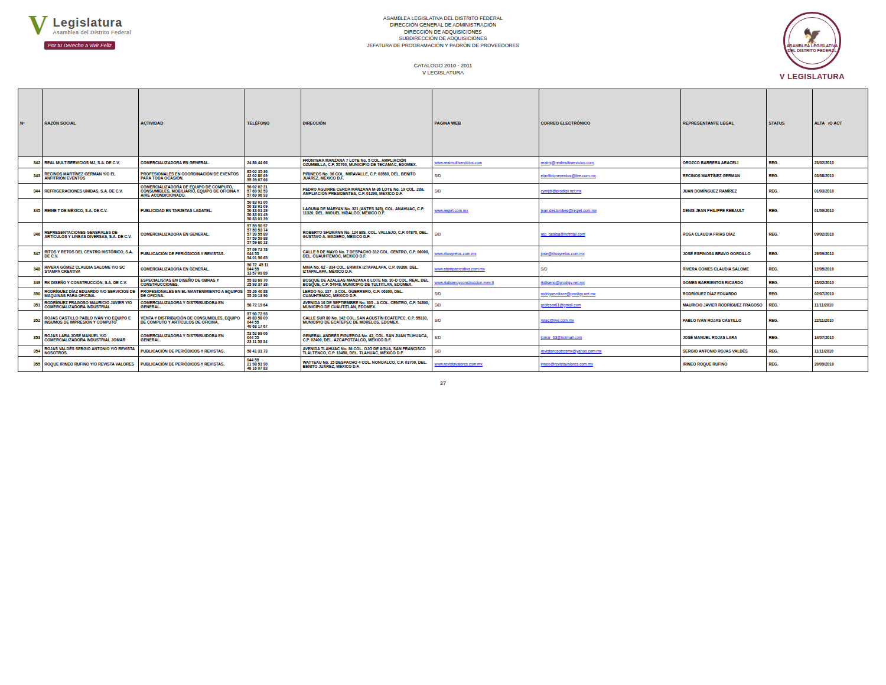V
Legislatura
Asamblea del Distrito Federal
Por tu Derecho a vivir Feliz
ASAMBLEA LEGISLATIVA DEL DISTRITO FEDERAL
DIRECCIÓN GENERAL DE ADMINISTRACIÓN
DIRECCIÓN DE ADQUISICIONES
SUBDIRECCIÓN DE ADQUISICIONES
JEFATURA DE PROGRAMACIÓN Y PADRÓN DE PROVEEDORES
CATALOGO 2010 - 2011
V LEGISLATURA
🦅
ASAMBLEA LEGISLATIVA
DEL DISTRITO FEDERAL
V LEGISLATURA
| Nº | RAZÓN SOCIAL | ACTIVIDAD | TELÉFONO | DIRECCIÓN | PAGINA WEB | CORREO ELECTRÓNICO | REPRESENTANTE LEGAL | STATUS | ALTA /O ACT |
| --- | --- | --- | --- | --- | --- | --- | --- | --- | --- |
| 342 | REAL MULTISERVICIOS MJ, S.A. DE C.V. | COMERCIALIZADORA EN GENERAL. | 24 86 44 66 | FRONTERA MANZANA 7 LOTE No. 5 COL. AMPLIACIÓN OZUMBILLA, C.P. 55760, MUNICIPIO DE TECAMAC, EDOMEX. | www.realmultiservicios.com | realmj@realmultiservicios.com | OROZCO BARRERA ARACELI | REG. | 23/02/2010 |
| 343 | RECINOS MARTÍNEZ GERMAN Y/O EL ANFITRIÓN EVENTOS | PROFESIONALES EN COORDINACIÓN DE EVENTOS PARA TODA OCASIÓN. | 85 02 35 36 42 02 80 69 55 39 07 66 | PIRINEOS No. 36 COL. MIRAVALLE, C.P. 03580, DEL. BENITO JUÁREZ, MÉXICO D.F. | S/D | elanfitrioneventos@live.com.mx | RECINOS MARTÍNEZ GERMAN | REG. | 03/08/2010 |
| 344 | REFRIGERACIONES UNIDAS, S.A. DE C.V. | COMERCIALIZADORA DE EQUIPO DE COMPUTO, CONSUMIBLES, MOBILIARIO, EQUIPO DE OFICINA Y AIRE ACONDICIONADO. | 56 02 02 31 57 69 92 53 57 69 96 93 | PEDRO AGUIRRE CERDA MANZANA M-36 LOTE No. 19 COL. 2da. AMPLIACIÓN PRESIDENTES, C.P. 01290, MÉXICO D.F. | S/D | cymjdr@prodigy.net.mx | JUAN DOMÍNGUEZ RAMÍREZ | REG. | 01/03/2010 |
| 345 | REGIE T DE MÉXICO, S.A. DE C.V. | PUBLICIDAD EN TARJETAS LADATEL. | 50 83 01 00 50 83 01 09 50 83 01 29 50 83 01 49 50 83 01 39 | LAGUNA DE MARYAN No. 321 (ANTES 345), COL. ANAHUAC, C.P. 11320, DEL. MIGUEL HIDALGO, MÉXICO D.F. | www.regiet.com.mx | jean.destombes@regiet.com.mx | DENIS JEAN PHILIPPE REBAULT | REG. | 01/09/2010 |
| 346 | REPRESENTACIONES GENERALES DE ARTÍCULOS Y LINEAS DIVERSAS, S.A. DE C.V. | COMERCIALIZADORA EN GENERAL. | 57 59 50 97 57 59 53 74 57 39 55 89 57 59 59 88 57 59 60 23 | ROBERTO SHUMANN No. 124 BIS. COL. VALLEJO, C.P. 07870, DEL. GUSTAVO A. MADERO, MÉXICO D.F. | S/D | rep_gealsa@hotmail.com | ROSA CLAUDIA FRÍAS DÍAZ | REG. | 09/02/2010 |
| 347 | RITOS Y RETOS DEL CENTRO HISTÓRICO, S.A. DE C.V. | PUBLICACIÓN DE PERIÓDICOS Y REVISTAS. | 57 09 72 78 044 55 54 01 56 65 | CALLE 5 DE MAYO No. 7 DESPACHO 312 COL. CENTRO, C.P. 06000, DEL. CUAUHTÉMOC, MÉXICO D.F. | www.ritosyretos.com.mx | jose@ritosyretos.com.mx | JOSÉ ESPINOSA BRAVO GORDILLO | REG. | 29/09/2010 |
| 348 | RIVERA GÓMEZ CLAUDIA SALOME Y/O SC STAMPA CREATIVA | COMERCIALIZADORA EN GENERAL. | 56 72 45 11 044 55 13 57 09 89 | MINA No. 62 - 334 COL. ERMITA IZTAPALAPA, C.P. 09360, DEL. IZTAPALAPA, MÉXICO D.F. | www.stampacreativa.com.mx | S/D | RIVERA GOMES CLAUDIA SALOME | REG. | 12/05/2010 |
| 349 | RK DISEÑO Y CONSTRUCCIÓN, S.A. DE C.V. | ESPECIALISTAS EN DISEÑO DE OBRAS Y CONSTRUCCIONES. | 55 83 69 70 25 93 37 38 | BOSQUE DE AZALEAS MANZANA 6 LOTE No. 30-D COL. REAL DEL BOSQUE, C.P. 54948, MUNICIPIO DE TULTITLAN, EDOMEX. | www.rkdisenoyconstruccion.mex.tl | rkdiseno@prodigy.net.mx | GOMES BARRIENTOS RICARDO | REG. | 15/02/2010 |
| 350 | RODRÍGUEZ DÍAZ EDUARDO Y/O SERVICIOS DE MAQUINAS PARA OFICINA. | PROFESIONALES EN EL MANTENIMIENTO A EQUIPOS DE OFICINA. | 55 26 40 88 55 26 13 96 | LERDO No. 137 - 3 COL. GUERRERO, C.P. 06300, DEL. CUAUHTÉMOC, MÉXICO D.F. | S/D | rodriguezdiaze@prodigy.net.mx | RODRÍGUEZ DÍAZ EDUARDO | REG. | 02/07/2010 |
| 351 | RODRÍGUEZ FRAGOSO MAURICIO JAVIER Y/O COMERCIALIZADORA INDUSTRIAL | COMERCIALIZADORA Y DISTRIBUIDORA EN GENERAL. | 58 72 19 64 | AVENIDA 16 DE SEPTIEMBRE No. 305 - A COL. CENTRO, C.P. 54800, MUNICIPIO DE CUAUTITLAN, EDOMEX. | S/D | profesor61@gmail.com | MAURICIO JAVIER RODRÍGUEZ FRAGOSO | REG. | 11/11/2010 |
| 352 | ROJAS CASTILLO PABLO IVÁN Y/O EQUIPO E INSUMOS DE IMPRESIÓN Y COMPUTO | VENTA Y DISTRIBUCIÓN DE CONSUMIBLES, EQUIPO DE COMPUTO Y ARTÍCULOS DE OFICINA. | 57 90 72 93 49 83 58 09 044 55 40 68 17 67 | CALLE SUR 80 No. 142 COL. SAN AGUSTÍN ECATEPEC, C.P. 55130, MUNICIPIO DE ECATEPEC DE MORELOS, EDOMEX. | S/D | rotec@live.com.mx | PABLO IVÁN ROJAS CASTILLO | REG. | 22/11/2010 |
| 353 | ROJAS LARA JOSÉ MANUEL Y/O COMERCIALIZADORA INDUSTRIAL JOMAR | COMERCIALIZADORA Y DISTRIBUIDORA EN GENERAL. | 53 52 69 06 044 55 23 11 53 34 | GENERAL ANDRÉS FIGUEROA No. 42, COL. SAN JUAN TLIHUACA, C.P. 02400, DEL. AZCAPOTZALCO, MÉXICO D.F. | S/D | jomar_63@hotmail.com | JOSÉ MANUEL ROJAS LARA | REG. | 14/07/2010 |
| 354 | ROJAS VALDÉS SERGIO ANTONIO Y/O REVISTA NOSOTROS. | PUBLICACIÓN DE PERIÓDICOS Y REVISTAS. | 58 41 31 73 | AVENIDA TLAHUAC No. 36 COL. OJO DE AGUA, SAN FRANCISCO TLALTENCO, C.P. 13450, DEL. TLAHUAC, MÉXICO D.F. | S/D | revistanosotrosmx@yahoo.com.mx | SERGIO ANTONIO ROJAS VALDÉS | REG. | 11/11/2010 |
| 355 | ROQUE IRINEO RUFINO Y/O REVISTA VALORES | PUBLICACIÓN DE PERIÓDICOS Y REVISTAS. | 044 55 21 98 51 90 46 16 07 83 | WATTEAU No. 15 DESPACHO 4 COL. NONOALCO, C.P. 03700, DEL. BENITO JUÁREZ, MÉXICO D.F. | www.revistavalores.com.mx | irineo@revistavalores.com.mx | IRINEO ROQUE RUFINO | REG. | 20/09/2010 |
27